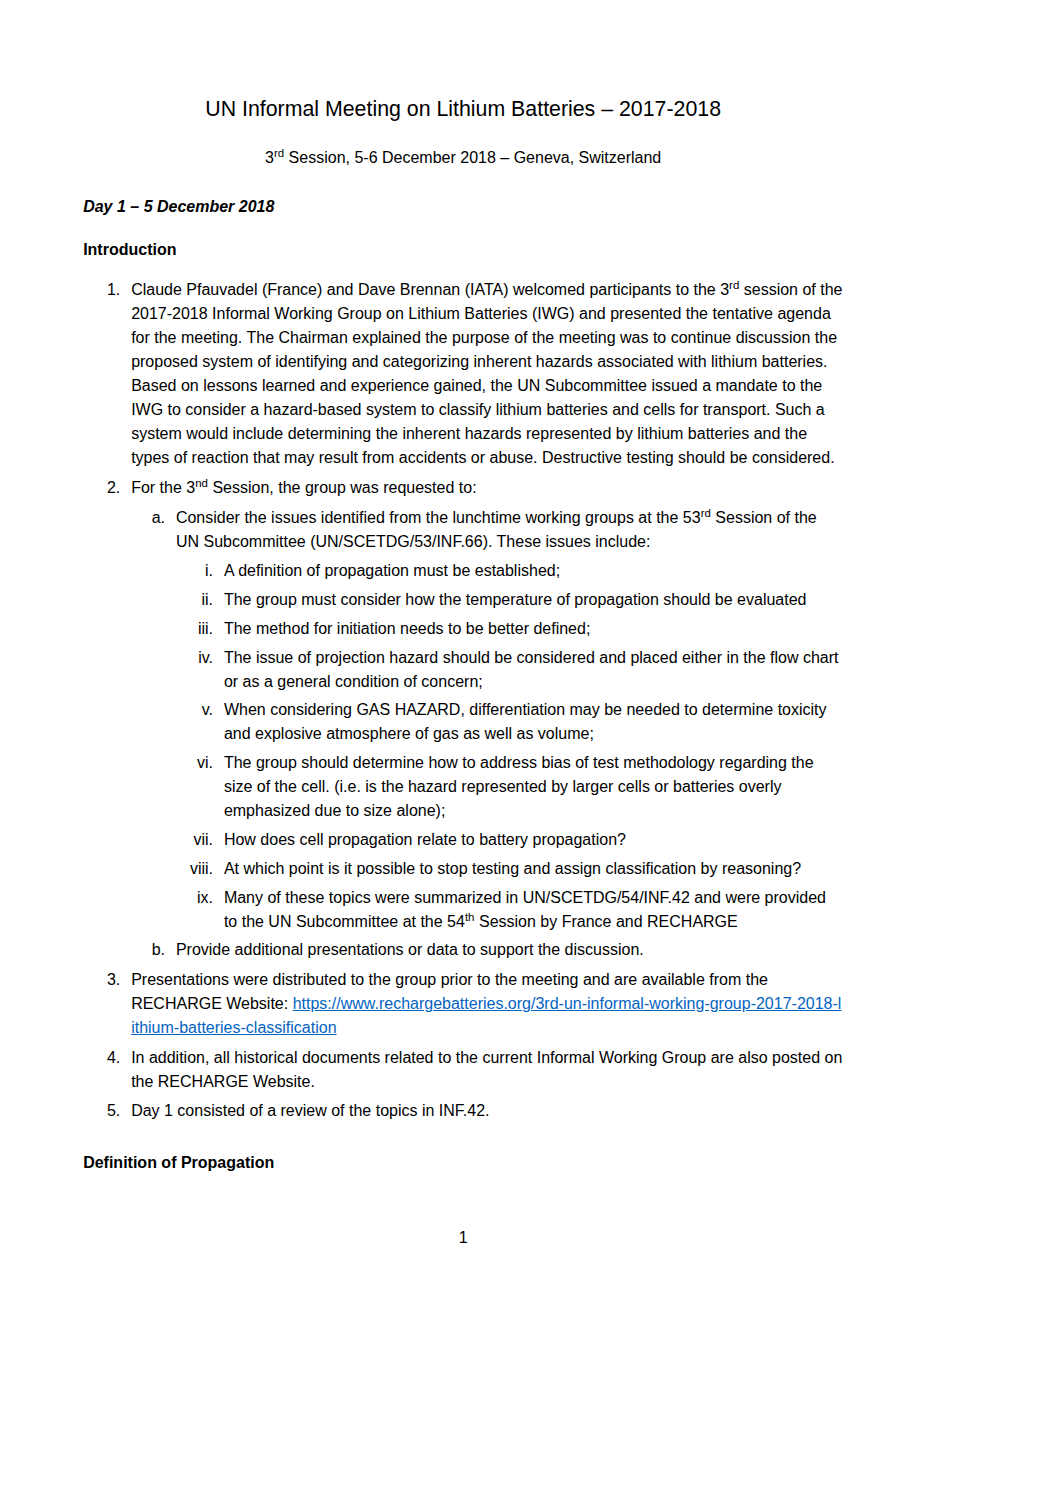UN Informal Meeting on Lithium Batteries – 2017-2018
3rd Session, 5-6 December 2018 – Geneva, Switzerland
Day 1 – 5 December 2018
Introduction
Claude Pfauvadel (France) and Dave Brennan (IATA) welcomed participants to the 3rd session of the 2017-2018 Informal Working Group on Lithium Batteries (IWG) and presented the tentative agenda for the meeting. The Chairman explained the purpose of the meeting was to continue discussion the proposed system of identifying and categorizing inherent hazards associated with lithium batteries. Based on lessons learned and experience gained, the UN Subcommittee issued a mandate to the IWG to consider a hazard-based system to classify lithium batteries and cells for transport. Such a system would include determining the inherent hazards represented by lithium batteries and the types of reaction that may result from accidents or abuse. Destructive testing should be considered.
For the 3nd Session, the group was requested to:
Consider the issues identified from the lunchtime working groups at the 53rd Session of the UN Subcommittee (UN/SCETDG/53/INF.66). These issues include:
A definition of propagation must be established;
The group must consider how the temperature of propagation should be evaluated
The method for initiation needs to be better defined;
The issue of projection hazard should be considered and placed either in the flow chart or as a general condition of concern;
When considering GAS HAZARD, differentiation may be needed to determine toxicity and explosive atmosphere of gas as well as volume;
The group should determine how to address bias of test methodology regarding the size of the cell. (i.e. is the hazard represented by larger cells or batteries overly emphasized due to size alone);
How does cell propagation relate to battery propagation?
At which point is it possible to stop testing and assign classification by reasoning?
Many of these topics were summarized in UN/SCETDG/54/INF.42 and were provided to the UN Subcommittee at the 54th Session by France and RECHARGE
Provide additional presentations or data to support the discussion.
Presentations were distributed to the group prior to the meeting and are available from the RECHARGE Website: https://www.rechargebatteries.org/3rd-un-informal-working-group-2017-2018-lithium-batteries-classification
In addition, all historical documents related to the current Informal Working Group are also posted on the RECHARGE Website.
Day 1 consisted of a review of the topics in INF.42.
Definition of Propagation
1